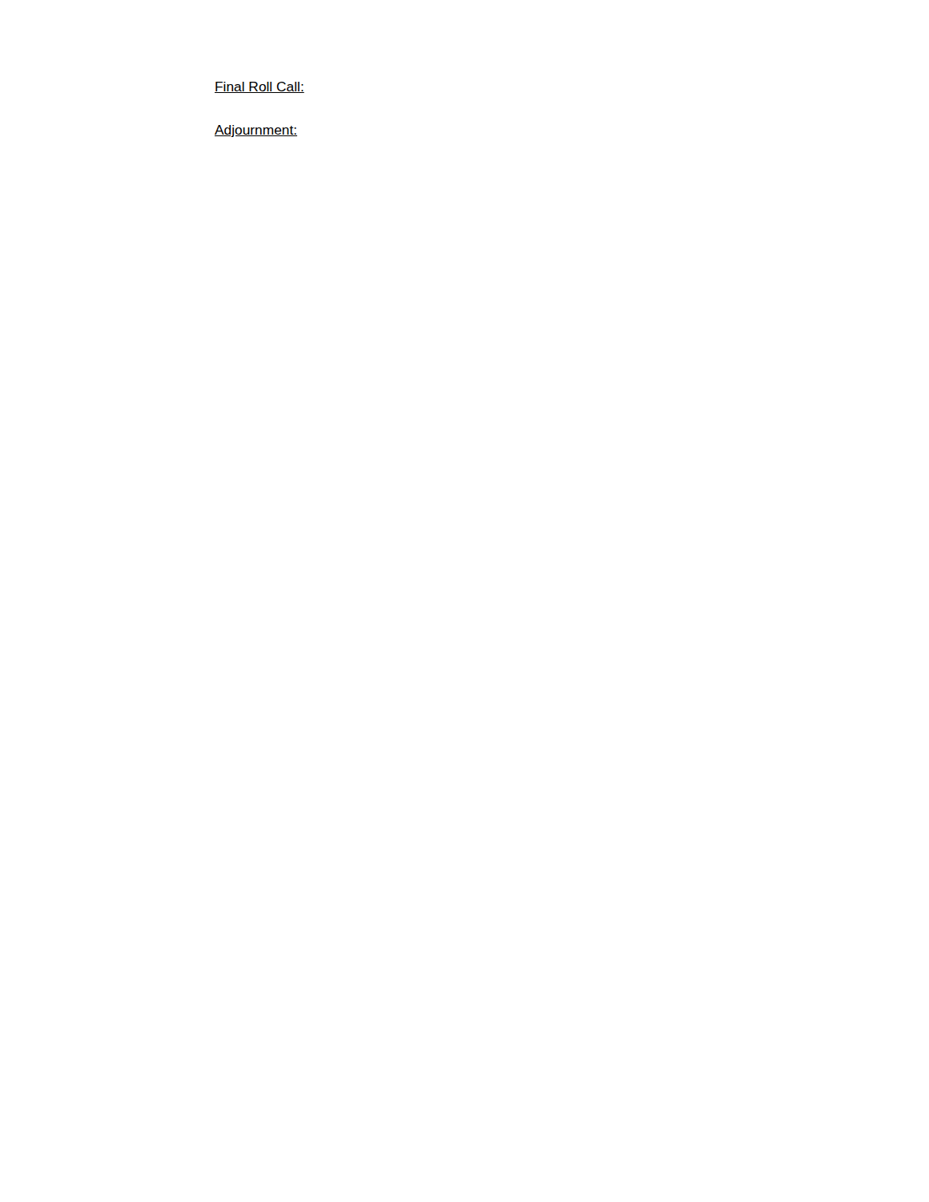Final Roll Call:
Adjournment: